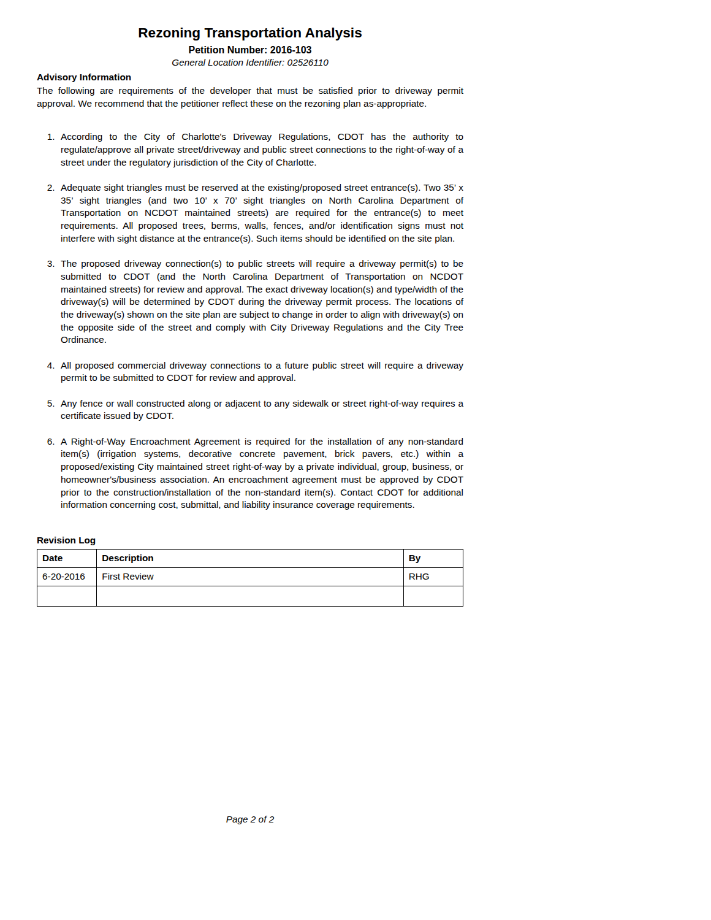Rezoning Transportation Analysis
Petition Number: 2016-103
General Location Identifier: 02526110
Advisory Information
The following are requirements of the developer that must be satisfied prior to driveway permit approval. We recommend that the petitioner reflect these on the rezoning plan as-appropriate.
According to the City of Charlotte's Driveway Regulations, CDOT has the authority to regulate/approve all private street/driveway and public street connections to the right-of-way of a street under the regulatory jurisdiction of the City of Charlotte.
Adequate sight triangles must be reserved at the existing/proposed street entrance(s). Two 35’ x 35’ sight triangles (and two 10’ x 70’ sight triangles on North Carolina Department of Transportation on NCDOT maintained streets) are required for the entrance(s) to meet requirements. All proposed trees, berms, walls, fences, and/or identification signs must not interfere with sight distance at the entrance(s). Such items should be identified on the site plan.
The proposed driveway connection(s) to public streets will require a driveway permit(s) to be submitted to CDOT (and the North Carolina Department of Transportation on NCDOT maintained streets) for review and approval. The exact driveway location(s) and type/width of the driveway(s) will be determined by CDOT during the driveway permit process. The locations of the driveway(s) shown on the site plan are subject to change in order to align with driveway(s) on the opposite side of the street and comply with City Driveway Regulations and the City Tree Ordinance.
All proposed commercial driveway connections to a future public street will require a driveway permit to be submitted to CDOT for review and approval.
Any fence or wall constructed along or adjacent to any sidewalk or street right-of-way requires a certificate issued by CDOT.
A Right-of-Way Encroachment Agreement is required for the installation of any non-standard item(s) (irrigation systems, decorative concrete pavement, brick pavers, etc.) within a proposed/existing City maintained street right-of-way by a private individual, group, business, or homeowner's/business association. An encroachment agreement must be approved by CDOT prior to the construction/installation of the non-standard item(s). Contact CDOT for additional information concerning cost, submittal, and liability insurance coverage requirements.
Revision Log
| Date | Description | By |
| --- | --- | --- |
| 6-20-2016 | First Review | RHG |
Page 2 of 2